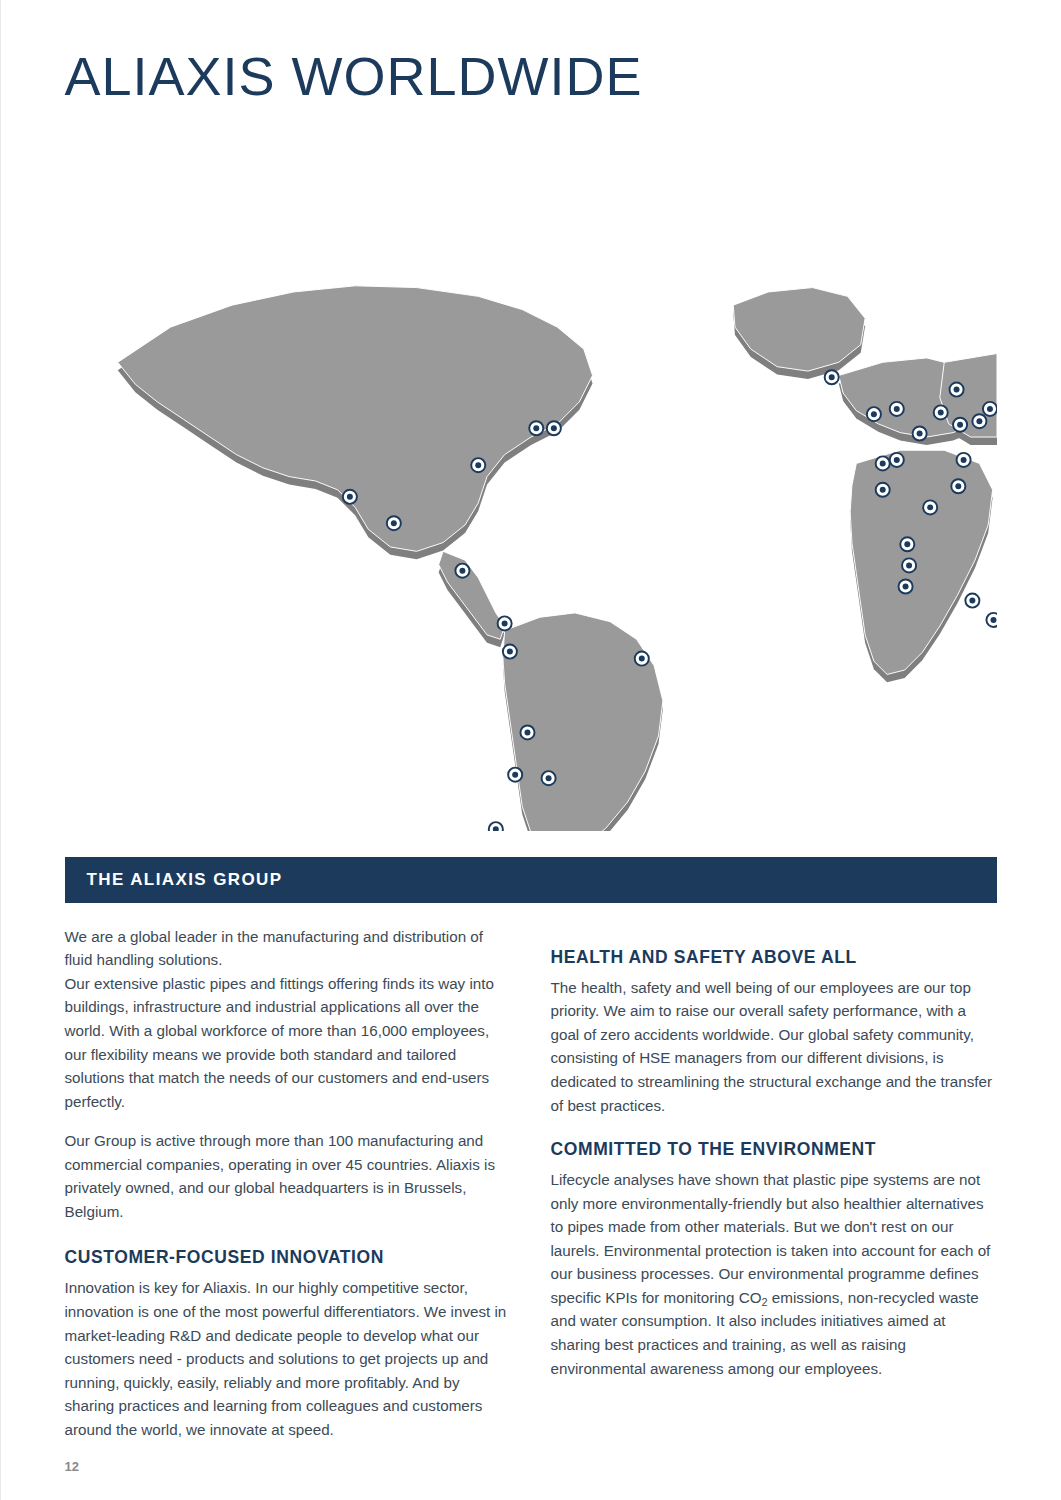ALIAXIS WORLDWIDE
THE ALIAXIS GROUP
We are a global leader in the manufacturing and distribution of fluid handling solutions.
Our extensive plastic pipes and fittings offering finds its way into buildings, infrastructure and industrial applications all over the world. With a global workforce of more than 16,000 employees, our flexibility means we provide both standard and tailored solutions that match the needs of our customers and end-users perfectly.
Our Group is active through more than 100 manufacturing and commercial companies, operating in over 45 countries. Aliaxis is privately owned, and our global headquarters is in Brussels, Belgium.
Customer-focused innovation
Innovation is key for Aliaxis. In our highly competitive sector, innovation is one of the most powerful differentiators. We invest in market-leading R&D and dedicate people to develop what our customers need - products and solutions to get projects up and running, quickly, easily, reliably and more profitably. And by sharing practices and learning from colleagues and customers around the world, we innovate at speed.
Health and safety above all
The health, safety and well being of our employees are our top priority. We aim to raise our overall safety performance, with a goal of zero accidents worldwide. Our global safety community, consisting of HSE managers from our different divisions, is dedicated to streamlining the structural exchange and the transfer of best practices.
Committed to the environment
Lifecycle analyses have shown that plastic pipe systems are not only more environmentally-friendly but also healthier alternatives to pipes made from other materials. But we don't rest on our laurels. Environmental protection is taken into account for each of our business processes. Our environmental programme defines specific KPIs for monitoring CO2 emissions, non-recycled waste and water consumption. It also includes initiatives aimed at sharing best practices and training, as well as raising environmental awareness among our employees.
12